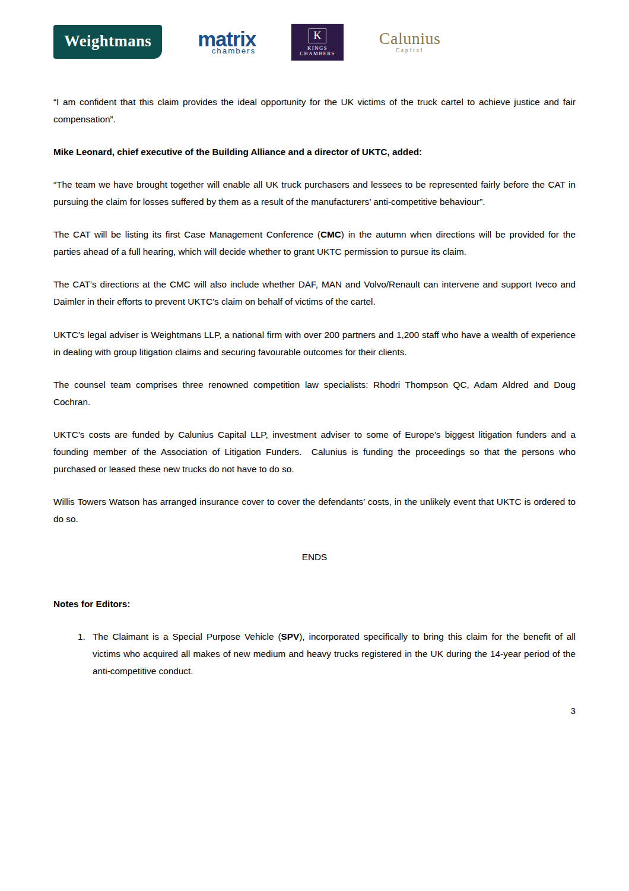Weightmans
matrix chambers
K KINGS CHAMBERS
Calunius Capital
“I am confident that this claim provides the ideal opportunity for the UK victims of the truck cartel to achieve justice and fair compensation”.
Mike Leonard, chief executive of the Building Alliance and a director of UKTC, added:
“The team we have brought together will enable all UK truck purchasers and lessees to be represented fairly before the CAT in pursuing the claim for losses suffered by them as a result of the manufacturers’ anti-competitive behaviour”.
The CAT will be listing its first Case Management Conference (CMC) in the autumn when directions will be provided for the parties ahead of a full hearing, which will decide whether to grant UKTC permission to pursue its claim.
The CAT’s directions at the CMC will also include whether DAF, MAN and Volvo/Renault can intervene and support Iveco and Daimler in their efforts to prevent UKTC's claim on behalf of victims of the cartel.
UKTC’s legal adviser is Weightmans LLP, a national firm with over 200 partners and 1,200 staff who have a wealth of experience in dealing with group litigation claims and securing favourable outcomes for their clients.
The counsel team comprises three renowned competition law specialists: Rhodri Thompson QC, Adam Aldred and Doug Cochran.
UKTC’s costs are funded by Calunius Capital LLP, investment adviser to some of Europe’s biggest litigation funders and a founding member of the Association of Litigation Funders. Calunius is funding the proceedings so that the persons who purchased or leased these new trucks do not have to do so.
Willis Towers Watson has arranged insurance cover to cover the defendants’ costs, in the unlikely event that UKTC is ordered to do so.
ENDS
Notes for Editors:
The Claimant is a Special Purpose Vehicle (SPV), incorporated specifically to bring this claim for the benefit of all victims who acquired all makes of new medium and heavy trucks registered in the UK during the 14-year period of the anti-competitive conduct.
3